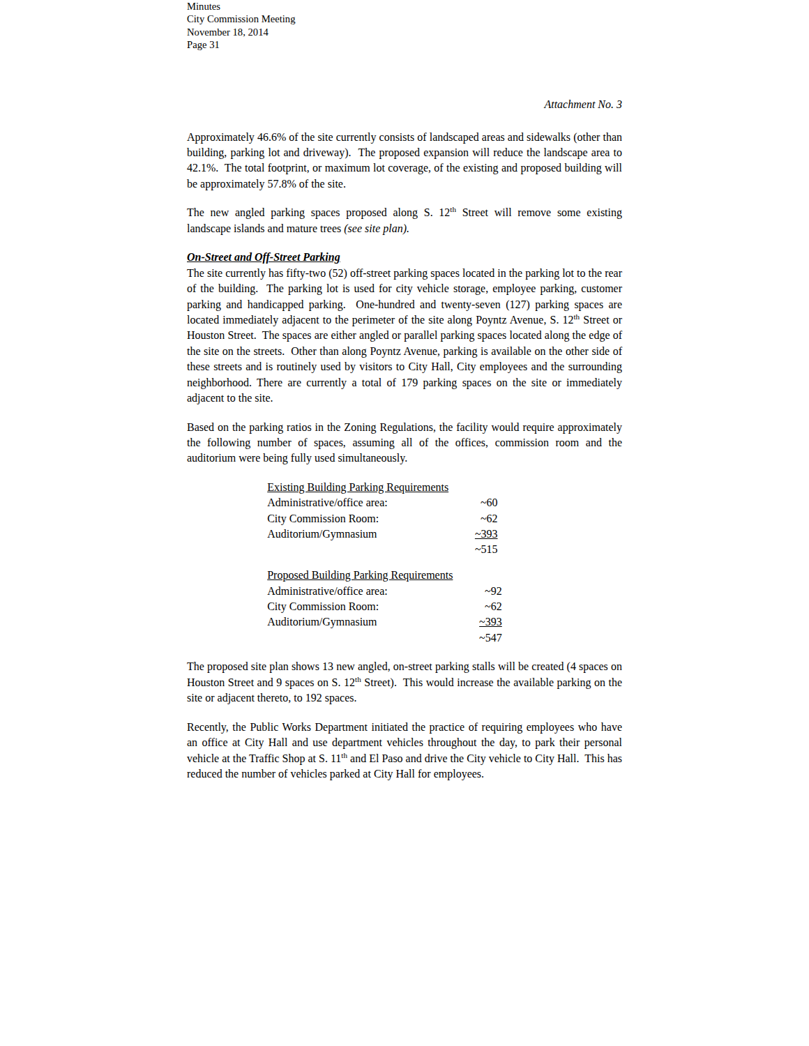Minutes
City Commission Meeting
November 18, 2014
Page 31
Attachment No. 3
Approximately 46.6% of the site currently consists of landscaped areas and sidewalks (other than building, parking lot and driveway). The proposed expansion will reduce the landscape area to 42.1%. The total footprint, or maximum lot coverage, of the existing and proposed building will be approximately 57.8% of the site.
The new angled parking spaces proposed along S. 12th Street will remove some existing landscape islands and mature trees (see site plan).
On-Street and Off-Street Parking
The site currently has fifty-two (52) off-street parking spaces located in the parking lot to the rear of the building. The parking lot is used for city vehicle storage, employee parking, customer parking and handicapped parking. One-hundred and twenty-seven (127) parking spaces are located immediately adjacent to the perimeter of the site along Poyntz Avenue, S. 12th Street or Houston Street. The spaces are either angled or parallel parking spaces located along the edge of the site on the streets. Other than along Poyntz Avenue, parking is available on the other side of these streets and is routinely used by visitors to City Hall, City employees and the surrounding neighborhood. There are currently a total of 179 parking spaces on the site or immediately adjacent to the site.
Based on the parking ratios in the Zoning Regulations, the facility would require approximately the following number of spaces, assuming all of the offices, commission room and the auditorium were being fully used simultaneously.
| Existing Building Parking Requirements | |
| Administrative/office area: | ~60 |
| City Commission Room: | ~62 |
| Auditorium/Gymnasium | ~393 |
| | ~515 |
| Proposed Building Parking Requirements | |
| Administrative/office area: | ~92 |
| City Commission Room: | ~62 |
| Auditorium/Gymnasium | ~393 |
| | ~547 |
The proposed site plan shows 13 new angled, on-street parking stalls will be created (4 spaces on Houston Street and 9 spaces on S. 12th Street). This would increase the available parking on the site or adjacent thereto, to 192 spaces.
Recently, the Public Works Department initiated the practice of requiring employees who have an office at City Hall and use department vehicles throughout the day, to park their personal vehicle at the Traffic Shop at S. 11th and El Paso and drive the City vehicle to City Hall. This has reduced the number of vehicles parked at City Hall for employees.